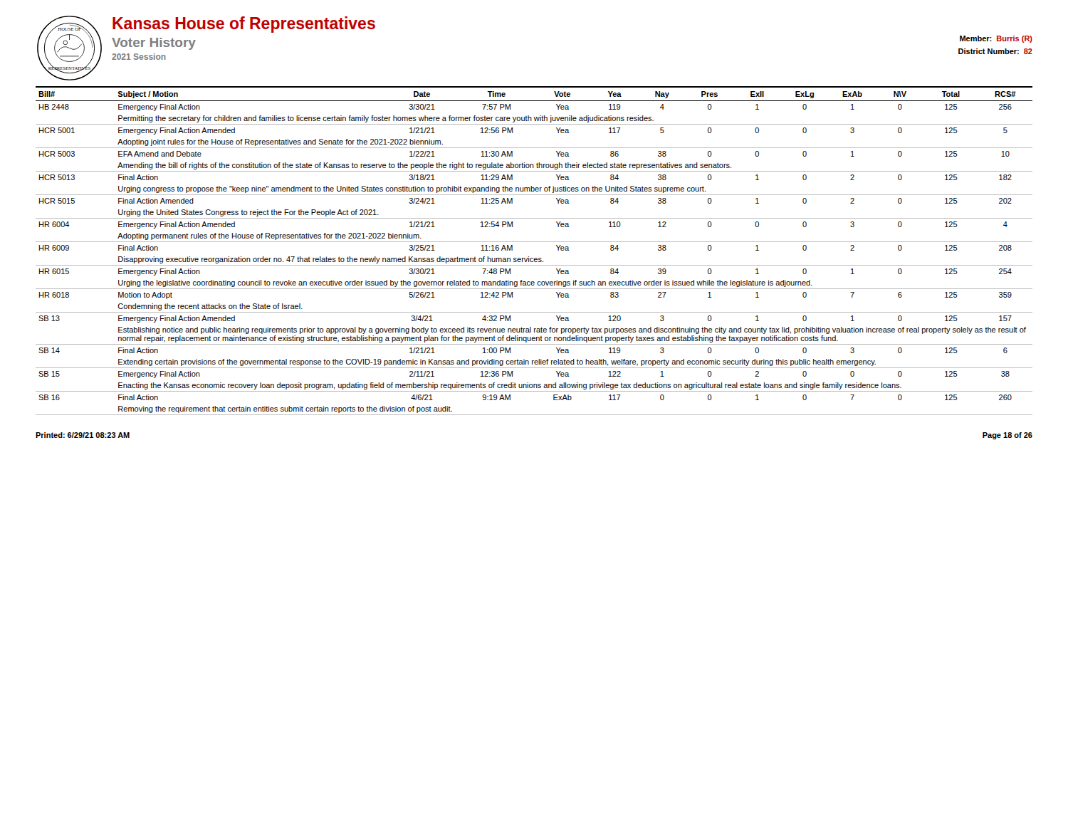HOUSE OF REPRESENTATIVES
Kansas House of Representatives
Voter History
2021 Session
Member: Burris (R)
District Number: 82
| Bill# | Subject / Motion | Date | Time | Vote | Yea | Nay | Pres | ExII | ExLg | ExAb | N\V | Total | RCS# |
| --- | --- | --- | --- | --- | --- | --- | --- | --- | --- | --- | --- | --- | --- |
| HB 2448 | Emergency Final Action | 3/30/21 | 7:57 PM | Yea | 119 | 4 | 0 | 1 | 0 | 1 | 0 | 125 | 256 |
| | Permitting the secretary for children and families to license certain family foster homes where a former foster care youth with juvenile adjudications resides. |
| HCR 5001 | Emergency Final Action Amended | 1/21/21 | 12:56 PM | Yea | 117 | 5 | 0 | 0 | 0 | 3 | 0 | 125 | 5 |
| | Adopting joint rules for the House of Representatives and Senate for the 2021-2022 biennium. |
| HCR 5003 | EFA Amend and Debate | 1/22/21 | 11:30 AM | Yea | 86 | 38 | 0 | 0 | 0 | 1 | 0 | 125 | 10 |
| | Amending the bill of rights of the constitution of the state of Kansas to reserve to the people the right to regulate abortion through their elected state representatives and senators. |
| HCR 5013 | Final Action | 3/18/21 | 11:29 AM | Yea | 84 | 38 | 0 | 1 | 0 | 2 | 0 | 125 | 182 |
| | Urging congress to propose the "keep nine" amendment to the United States constitution to prohibit expanding the number of justices on the United States supreme court. |
| HCR 5015 | Final Action Amended | 3/24/21 | 11:25 AM | Yea | 84 | 38 | 0 | 1 | 0 | 2 | 0 | 125 | 202 |
| | Urging the United States Congress to reject the For the People Act of 2021. |
| HR 6004 | Emergency Final Action Amended | 1/21/21 | 12:54 PM | Yea | 110 | 12 | 0 | 0 | 0 | 3 | 0 | 125 | 4 |
| | Adopting permanent rules of the House of Representatives for the 2021-2022 biennium. |
| HR 6009 | Final Action | 3/25/21 | 11:16 AM | Yea | 84 | 38 | 0 | 1 | 0 | 2 | 0 | 125 | 208 |
| | Disapproving executive reorganization order no. 47 that relates to the newly named Kansas department of human services. |
| HR 6015 | Emergency Final Action | 3/30/21 | 7:48 PM | Yea | 84 | 39 | 0 | 1 | 0 | 1 | 0 | 125 | 254 |
| | Urging the legislative coordinating council to revoke an executive order issued by the governor related to mandating face coverings if such an executive order is issued while the legislature is adjourned. |
| HR 6018 | Motion to Adopt | 5/26/21 | 12:42 PM | Yea | 83 | 27 | 1 | 1 | 0 | 7 | 6 | 125 | 359 |
| | Condemning the recent attacks on the State of Israel. |
| SB 13 | Emergency Final Action Amended | 3/4/21 | 4:32 PM | Yea | 120 | 3 | 0 | 1 | 0 | 1 | 0 | 125 | 157 |
| | Establishing notice and public hearing requirements prior to approval by a governing body to exceed its revenue neutral rate for property tax purposes and discontinuing the city and county tax lid, prohibiting valuation increase of real property solely as the result of normal repair, replacement or maintenance of existing structure, establishing a payment plan for the payment of delinquent or nondelinquent property taxes and establishing the taxpayer notification costs fund. |
| SB 14 | Final Action | 1/21/21 | 1:00 PM | Yea | 119 | 3 | 0 | 0 | 0 | 3 | 0 | 125 | 6 |
| | Extending certain provisions of the governmental response to the COVID-19 pandemic in Kansas and providing certain relief related to health, welfare, property and economic security during this public health emergency. |
| SB 15 | Emergency Final Action | 2/11/21 | 12:36 PM | Yea | 122 | 1 | 0 | 2 | 0 | 0 | 0 | 125 | 38 |
| | Enacting the Kansas economic recovery loan deposit program, updating field of membership requirements of credit unions and allowing privilege tax deductions on agricultural real estate loans and single family residence loans. |
| SB 16 | Final Action | 4/6/21 | 9:19 AM | ExAb | 117 | 0 | 0 | 1 | 0 | 7 | 0 | 125 | 260 |
| | Removing the requirement that certain entities submit certain reports to the division of post audit. |
Printed: 6/29/21 08:23 AM
Page 18 of 26